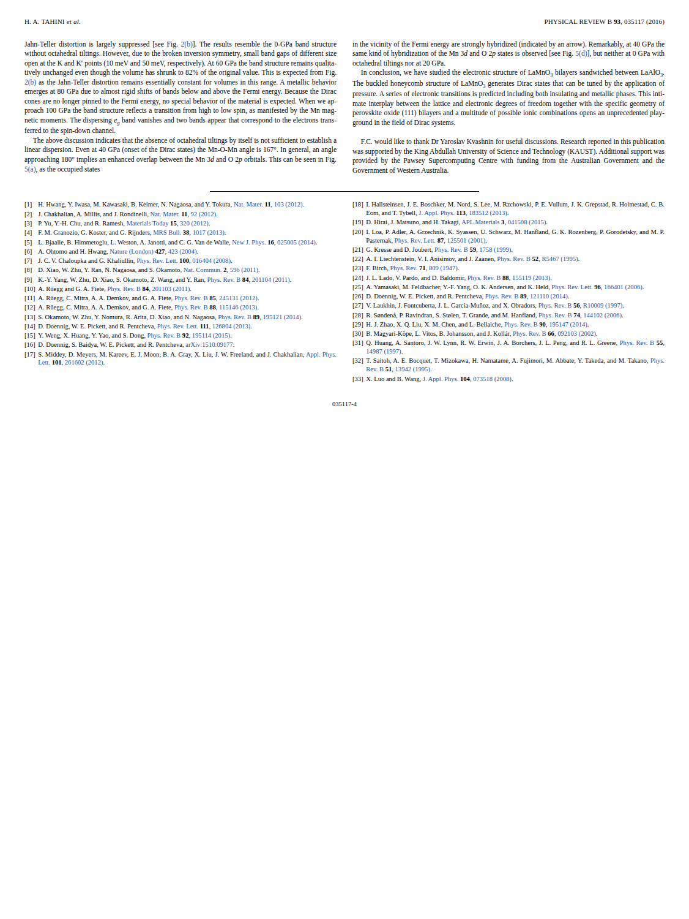H. A. TAHINI et al.
PHYSICAL REVIEW B 93, 035117 (2016)
Jahn-Teller distortion is largely suppressed [see Fig. 2(b)]. The results resemble the 0-GPa band structure without octahedral tiltings. However, due to the broken inversion symmetry, small band gaps of different size open at the K and K′ points (10 meV and 50 meV, respectively). At 60 GPa the band structure remains qualitatively unchanged even though the volume has shrunk to 82% of the original value. This is expected from Fig. 2(b) as the Jahn-Teller distortion remains essentially constant for volumes in this range. A metallic behavior emerges at 80 GPa due to almost rigid shifts of bands below and above the Fermi energy. Because the Dirac cones are no longer pinned to the Fermi energy, no special behavior of the material is expected. When we approach 100 GPa the band structure reflects a transition from high to low spin, as manifested by the Mn magnetic moments. The dispersing eg band vanishes and two bands appear that correspond to the electrons transferred to the spin-down channel.
The above discussion indicates that the absence of octahedral tiltings by itself is not sufficient to establish a linear dispersion. Even at 40 GPa (onset of the Dirac states) the Mn-O-Mn angle is 167°. In general, an angle approaching 180° implies an enhanced overlap between the Mn 3d and O 2p orbitals. This can be seen in Fig. 5(a), as the occupied states
in the vicinity of the Fermi energy are strongly hybridized (indicated by an arrow). Remarkably, at 40 GPa the same kind of hybridization of the Mn 3d and O 2p states is observed [see Fig. 5(d)], but neither at 0 GPa with octahedral tiltings nor at 20 GPa.
In conclusion, we have studied the electronic structure of LaMnO3 bilayers sandwiched between LaAlO3. The buckled honeycomb structure of LaMnO3 generates Dirac states that can be tuned by the application of pressure. A series of electronic transitions is predicted including both insulating and metallic phases. This intimate interplay between the lattice and electronic degrees of freedom together with the specific geometry of perovskite oxide (111) bilayers and a multitude of possible ionic combinations opens an unprecedented playground in the field of Dirac systems.
F.C. would like to thank Dr Yaroslav Kvashnin for useful discussions. Research reported in this publication was supported by the King Abdullah University of Science and Technology (KAUST). Additional support was provided by the Pawsey Supercomputing Centre with funding from the Australian Government and the Government of Western Australia.
H. Hwang, Y. Iwasa, M. Kawasaki, B. Keimer, N. Nagaosa, and Y. Tokura, Nat. Mater. 11, 103 (2012).
J. Chakhalian, A. Millis, and J. Rondinelli, Nat. Mater. 11, 92 (2012).
P. Yu, Y.-H. Chu, and R. Ramesh, Materials Today 15, 320 (2012).
F. M. Granozio, G. Koster, and G. Rijnders, MRS Bull. 38, 1017 (2013).
L. Bjaalie, B. Himmetoglu, L. Weston, A. Janotti, and C. G. Van de Walle, New J. Phys. 16, 025005 (2014).
A. Ohtomo and H. Hwang, Nature (London) 427, 423 (2004).
J. C. V. Chaloupka and G. Khaliullin, Phys. Rev. Lett. 100, 016404 (2008).
D. Xiao, W. Zhu, Y. Ran, N. Nagaosa, and S. Okamoto, Nat. Commun. 2, 596 (2011).
K.-Y. Yang, W. Zhu, D. Xiao, S. Okamoto, Z. Wang, and Y. Ran, Phys. Rev. B 84, 201104 (2011).
A. Rüegg and G. A. Fiete, Phys. Rev. B 84, 201103 (2011).
A. Rüegg, C. Mitra, A. A. Demkov, and G. A. Fiete, Phys. Rev. B 85, 245131 (2012).
A. Rüegg, C. Mitra, A. A. Demkov, and G. A. Fiete, Phys. Rev. B 88, 115146 (2013).
S. Okamoto, W. Zhu, Y. Nomura, R. Arita, D. Xiao, and N. Nagaosa, Phys. Rev. B 89, 195121 (2014).
D. Doennig, W. E. Pickett, and R. Pentcheva, Phys. Rev. Lett. 111, 126804 (2013).
Y. Weng, X. Huang, Y. Yao, and S. Dong, Phys. Rev. B 92, 195114 (2015).
D. Doennig, S. Baidya, W. E. Pickett, and R. Pentcheva, arXiv:1510.09177.
S. Middey, D. Meyers, M. Kareev, E. J. Moon, B. A. Gray, X. Liu, J. W. Freeland, and J. Chakhalian, Appl. Phys. Lett. 101, 261602 (2012).
I. Hallsteinsen, J. E. Boschker, M. Nord, S. Lee, M. Rzchowski, P. E. Vullum, J. K. Grepstad, R. Holmestad, C. B. Eom, and T. Tybell, J. Appl. Phys. 113, 183512 (2013).
D. Hirai, J. Matsuno, and H. Takagi, APL Materials 3, 041508 (2015).
I. Loa, P. Adler, A. Grzechnik, K. Syassen, U. Schwarz, M. Hanfland, G. K. Rozenberg, P. Gorodetsky, and M. P. Pasternak, Phys. Rev. Lett. 87, 125501 (2001).
G. Kresse and D. Joubert, Phys. Rev. B 59, 1758 (1999).
A. I. Liechtenstein, V. I. Anisimov, and J. Zaanen, Phys. Rev. B 52, R5467 (1995).
F. Birch, Phys. Rev. 71, 809 (1947).
J. L. Lado, V. Pardo, and D. Baldomir, Phys. Rev. B 88, 155119 (2013).
A. Yamasaki, M. Feldbacher, Y.-F. Yang, O. K. Andersen, and K. Held, Phys. Rev. Lett. 96, 166401 (2006).
D. Doennig, W. E. Pickett, and R. Pentcheva, Phys. Rev. B 89, 121110 (2014).
V. Laukhin, J. Fontcuberta, J. L. García-Muñoz, and X. Obradors, Phys. Rev. B 56, R10009 (1997).
R. Søndenå, P. Ravindran, S. Stølen, T. Grande, and M. Hanfland, Phys. Rev. B 74, 144102 (2006).
H. J. Zhao, X. Q. Liu, X. M. Chen, and L. Bellaiche, Phys. Rev. B 90, 195147 (2014).
B. Magyari-Köpe, L. Vitos, B. Johansson, and J. Kollár, Phys. Rev. B 66, 092103 (2002).
Q. Huang, A. Santoro, J. W. Lynn, R. W. Erwin, J. A. Borchers, J. L. Peng, and R. L. Greene, Phys. Rev. B 55, 14987 (1997).
T. Saitoh, A. E. Bocquet, T. Mizokawa, H. Namatame, A. Fujimori, M. Abbate, Y. Takeda, and M. Takano, Phys. Rev. B 51, 13942 (1995).
X. Luo and B. Wang, J. Appl. Phys. 104, 073518 (2008).
035117-4